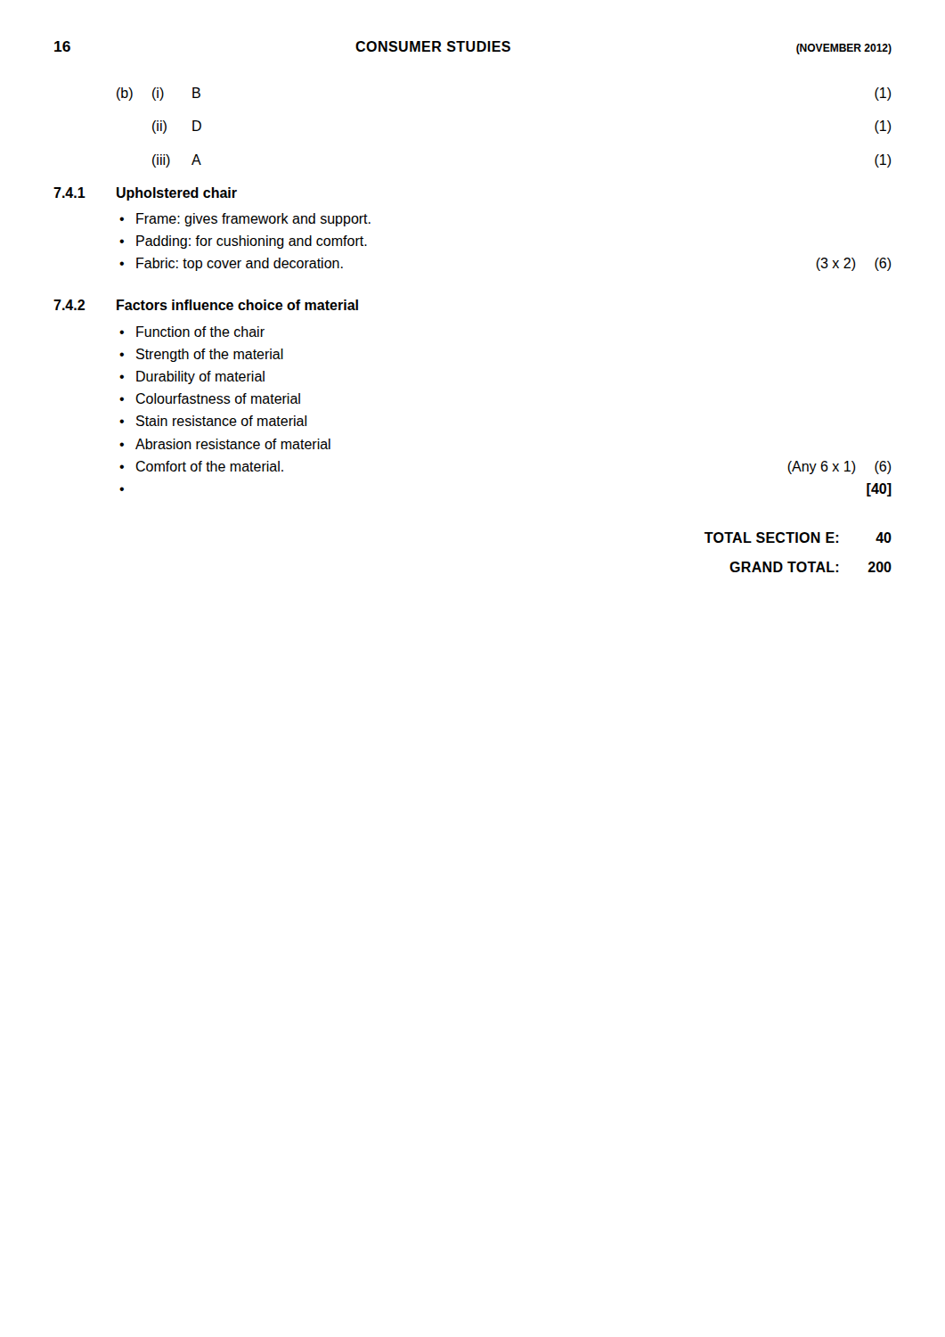16 CONSUMER STUDIES (NOVEMBER 2012)
(b) (i) B (1)
(ii) D (1)
(iii) A (1)
7.4.1
Upholstered chair
Frame: gives framework and support.
Padding: for cushioning and comfort.
Fabric: top cover and decoration. (3 x 2) (6)
7.4.2
Factors influence choice of material
Function of the chair
Strength of the material
Durability of material
Colourfastness of material
Stain resistance of material
Abrasion resistance of material
Comfort of the material. (Any 6 x 1) (6)
[40]
TOTAL SECTION E: 40
GRAND TOTAL: 200